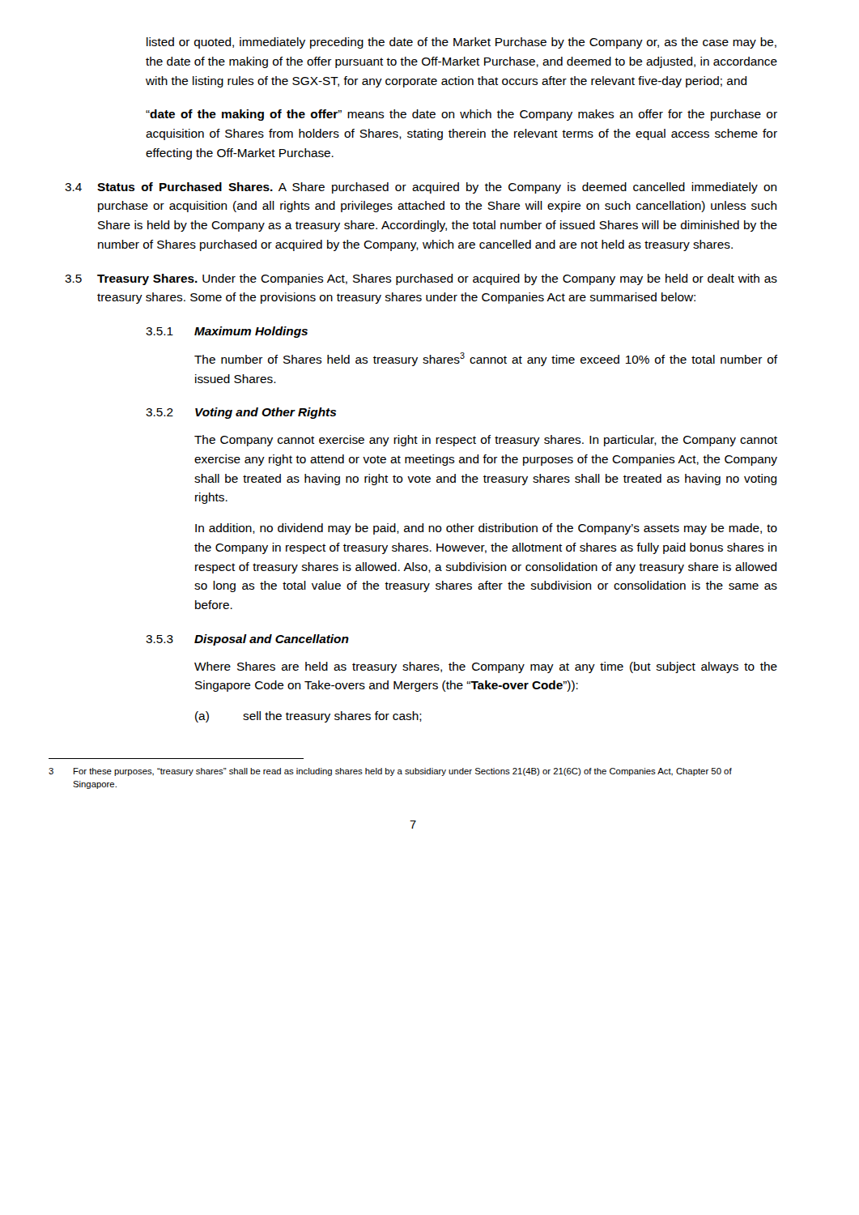listed or quoted, immediately preceding the date of the Market Purchase by the Company or, as the case may be, the date of the making of the offer pursuant to the Off-Market Purchase, and deemed to be adjusted, in accordance with the listing rules of the SGX-ST, for any corporate action that occurs after the relevant five-day period; and
“date of the making of the offer” means the date on which the Company makes an offer for the purchase or acquisition of Shares from holders of Shares, stating therein the relevant terms of the equal access scheme for effecting the Off-Market Purchase.
3.4
Status of Purchased Shares. A Share purchased or acquired by the Company is deemed cancelled immediately on purchase or acquisition (and all rights and privileges attached to the Share will expire on such cancellation) unless such Share is held by the Company as a treasury share. Accordingly, the total number of issued Shares will be diminished by the number of Shares purchased or acquired by the Company, which are cancelled and are not held as treasury shares.
3.5
Treasury Shares. Under the Companies Act, Shares purchased or acquired by the Company may be held or dealt with as treasury shares. Some of the provisions on treasury shares under the Companies Act are summarised below:
3.5.1
Maximum Holdings
The number of Shares held as treasury shares3 cannot at any time exceed 10% of the total number of issued Shares.
3.5.2
Voting and Other Rights
The Company cannot exercise any right in respect of treasury shares. In particular, the Company cannot exercise any right to attend or vote at meetings and for the purposes of the Companies Act, the Company shall be treated as having no right to vote and the treasury shares shall be treated as having no voting rights.
In addition, no dividend may be paid, and no other distribution of the Company’s assets may be made, to the Company in respect of treasury shares. However, the allotment of shares as fully paid bonus shares in respect of treasury shares is allowed. Also, a subdivision or consolidation of any treasury share is allowed so long as the total value of the treasury shares after the subdivision or consolidation is the same as before.
3.5.3
Disposal and Cancellation
Where Shares are held as treasury shares, the Company may at any time (but subject always to the Singapore Code on Take-overs and Mergers (the “Take-over Code”)):
(a)
sell the treasury shares for cash;
3
For these purposes, “treasury shares” shall be read as including shares held by a subsidiary under Sections 21(4B) or 21(6C) of the Companies Act, Chapter 50 of Singapore.
7